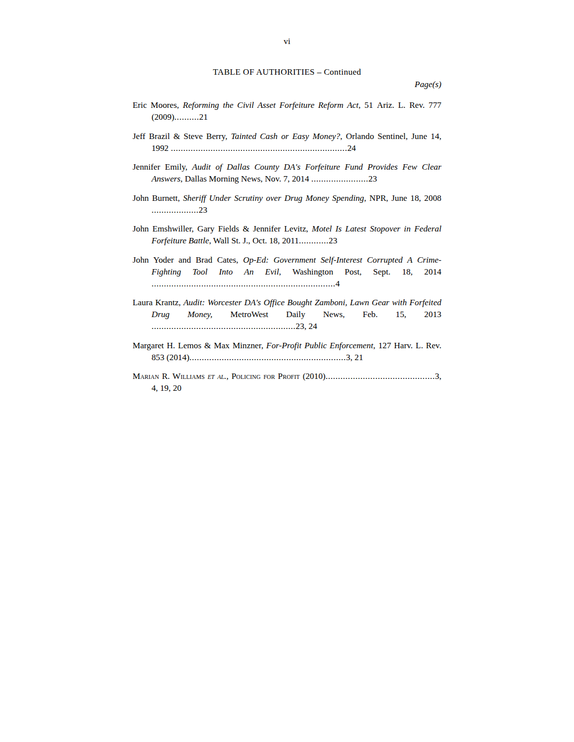vi
TABLE OF AUTHORITIES – Continued
Page(s)
Eric Moores, Reforming the Civil Asset Forfeiture Reform Act, 51 Ariz. L. Rev. 777 (2009).......... 21
Jeff Brazil & Steve Berry, Tainted Cash or Easy Money?, Orlando Sentinel, June 14, 1992 ....................................................................... 24
Jennifer Emily, Audit of Dallas County DA's Forfeiture Fund Provides Few Clear Answers, Dallas Morning News, Nov. 7, 2014 ....................... 23
John Burnett, Sheriff Under Scrutiny over Drug Money Spending, NPR, June 18, 2008 ................... 23
John Emshwiller, Gary Fields & Jennifer Levitz, Motel Is Latest Stopover in Federal Forfeiture Battle, Wall St. J., Oct. 18, 2011............ 23
John Yoder and Brad Cates, Op-Ed: Government Self-Interest Corrupted A Crime-Fighting Tool Into An Evil, Washington Post, Sept. 18, 2014 .......................................................................... 4
Laura Krantz, Audit: Worcester DA's Office Bought Zamboni, Lawn Gear with Forfeited Drug Money, MetroWest Daily News, Feb. 15, 2013 .......................................................... 23, 24
Margaret H. Lemos & Max Minzner, For-Profit Public Enforcement, 127 Harv. L. Rev. 853 (2014)............................................................... 3, 21
Marian R. Williams et al., Policing for Profit (2010)............................................ 3, 4, 19, 20